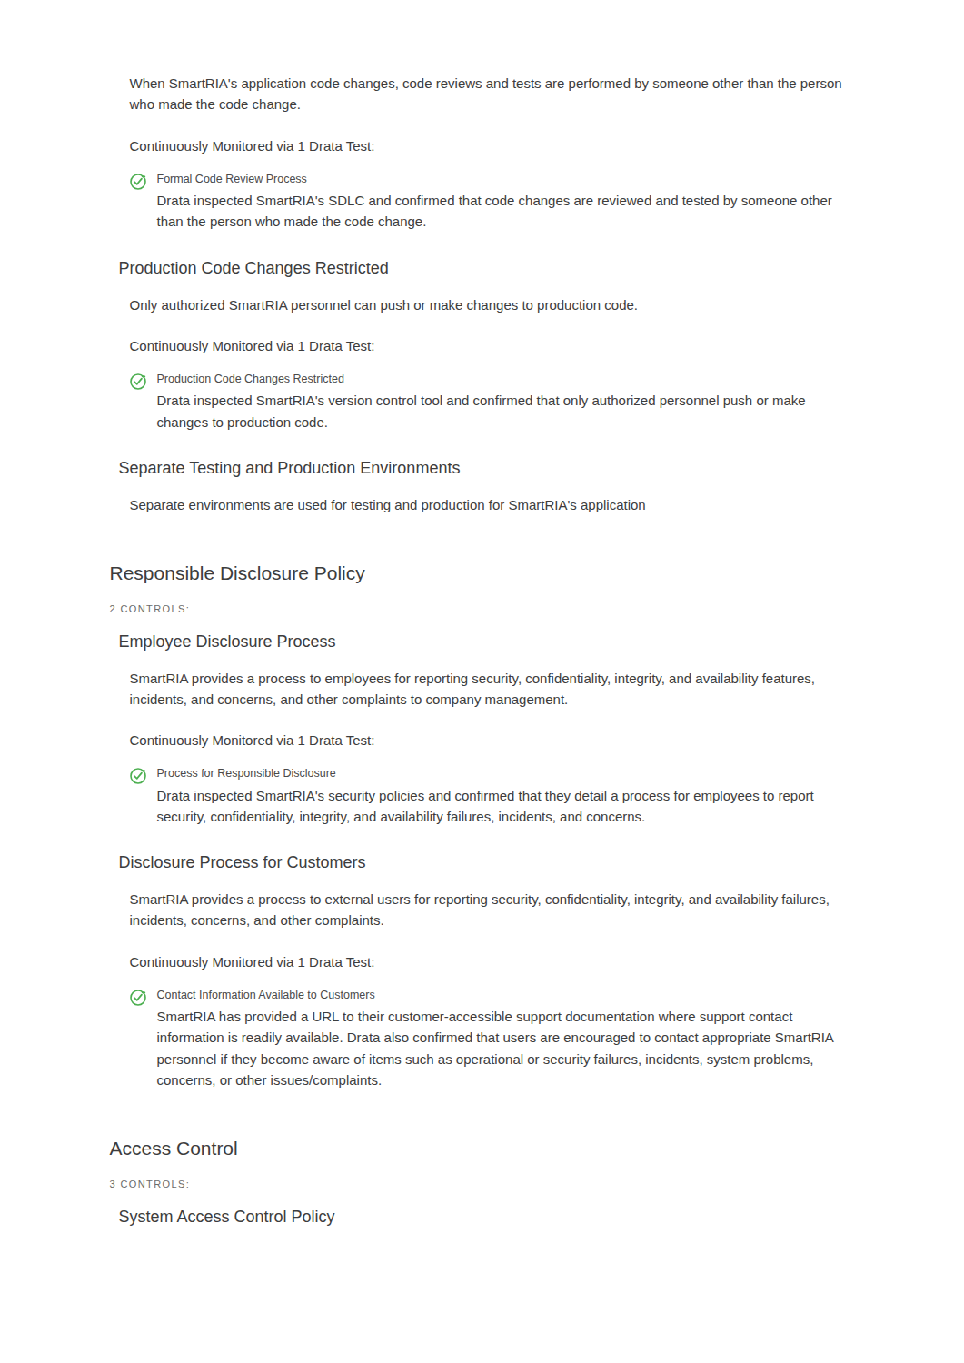When SmartRIA's application code changes, code reviews and tests are performed by someone other than the person who made the code change.
Continuously Monitored via 1 Drata Test:
Formal Code Review Process
Drata inspected SmartRIA's SDLC and confirmed that code changes are reviewed and tested by someone other than the person who made the code change.
Production Code Changes Restricted
Only authorized SmartRIA personnel can push or make changes to production code.
Continuously Monitored via 1 Drata Test:
Production Code Changes Restricted
Drata inspected SmartRIA's version control tool and confirmed that only authorized personnel push or make changes to production code.
Separate Testing and Production Environments
Separate environments are used for testing and production for SmartRIA's application
Responsible Disclosure Policy
2 CONTROLS:
Employee Disclosure Process
SmartRIA provides a process to employees for reporting security, confidentiality, integrity, and availability features, incidents, and concerns, and other complaints to company management.
Continuously Monitored via 1 Drata Test:
Process for Responsible Disclosure
Drata inspected SmartRIA's security policies and confirmed that they detail a process for employees to report security, confidentiality, integrity, and availability failures, incidents, and concerns.
Disclosure Process for Customers
SmartRIA provides a process to external users for reporting security, confidentiality, integrity, and availability failures, incidents, concerns, and other complaints.
Continuously Monitored via 1 Drata Test:
Contact Information Available to Customers
SmartRIA has provided a URL to their customer-accessible support documentation where support contact information is readily available. Drata also confirmed that users are encouraged to contact appropriate SmartRIA personnel if they become aware of items such as operational or security failures, incidents, system problems, concerns, or other issues/complaints.
Access Control
3 CONTROLS:
System Access Control Policy